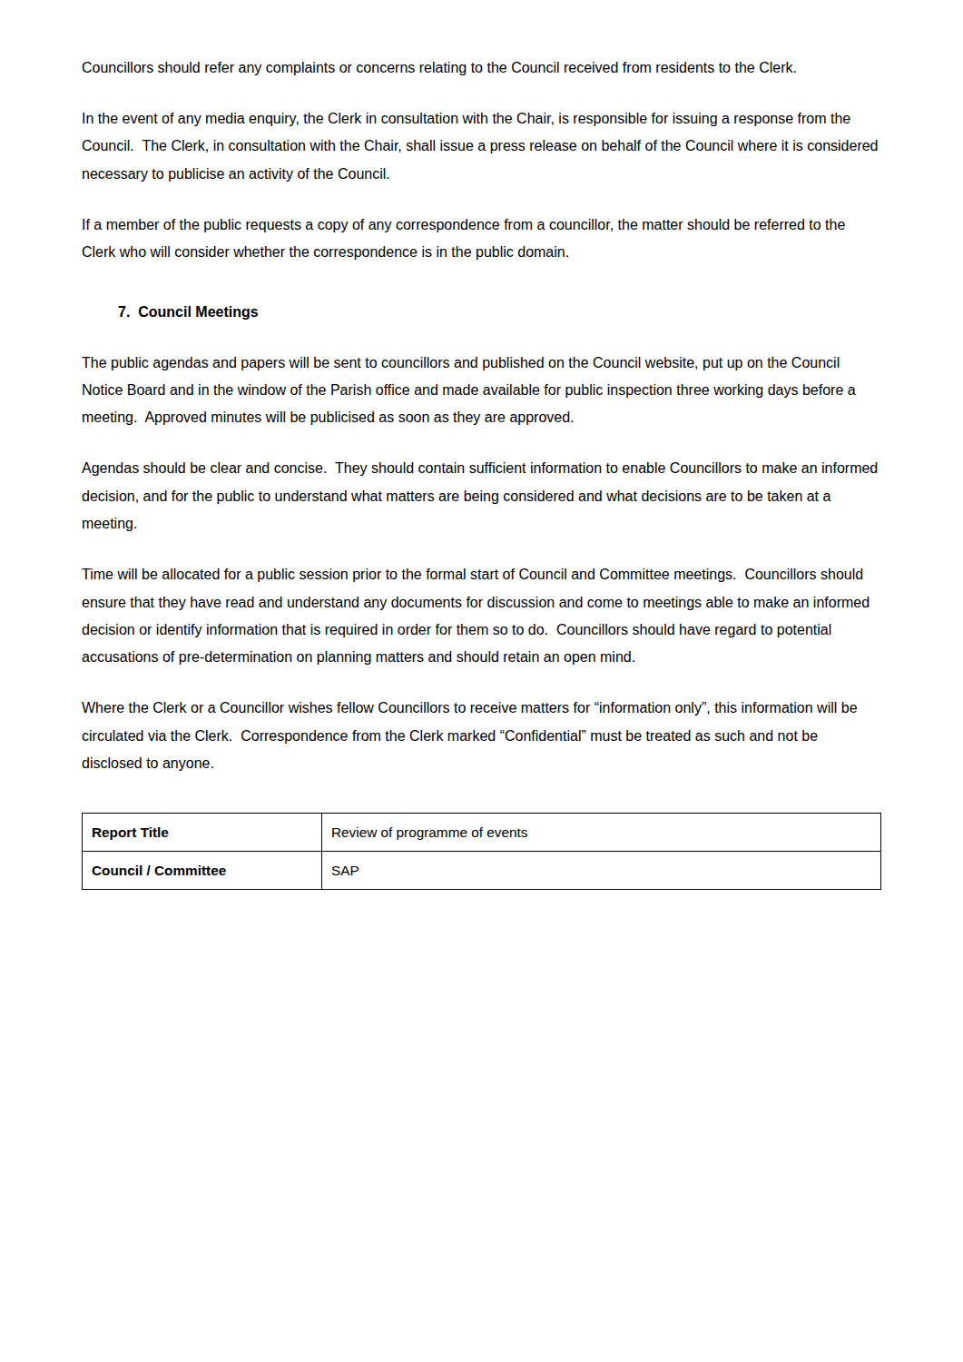Councillors should refer any complaints or concerns relating to the Council received from residents to the Clerk.
In the event of any media enquiry, the Clerk in consultation with the Chair, is responsible for issuing a response from the Council. The Clerk, in consultation with the Chair, shall issue a press release on behalf of the Council where it is considered necessary to publicise an activity of the Council.
If a member of the public requests a copy of any correspondence from a councillor, the matter should be referred to the Clerk who will consider whether the correspondence is in the public domain.
7. Council Meetings
The public agendas and papers will be sent to councillors and published on the Council website, put up on the Council Notice Board and in the window of the Parish office and made available for public inspection three working days before a meeting. Approved minutes will be publicised as soon as they are approved.
Agendas should be clear and concise. They should contain sufficient information to enable Councillors to make an informed decision, and for the public to understand what matters are being considered and what decisions are to be taken at a meeting.
Time will be allocated for a public session prior to the formal start of Council and Committee meetings. Councillors should ensure that they have read and understand any documents for discussion and come to meetings able to make an informed decision or identify information that is required in order for them so to do. Councillors should have regard to potential accusations of pre-determination on planning matters and should retain an open mind.
Where the Clerk or a Councillor wishes fellow Councillors to receive matters for “information only”, this information will be circulated via the Clerk. Correspondence from the Clerk marked “Confidential” must be treated as such and not be disclosed to anyone.
| Report Title | Review of programme of events |
| Council / Committee | SAP |